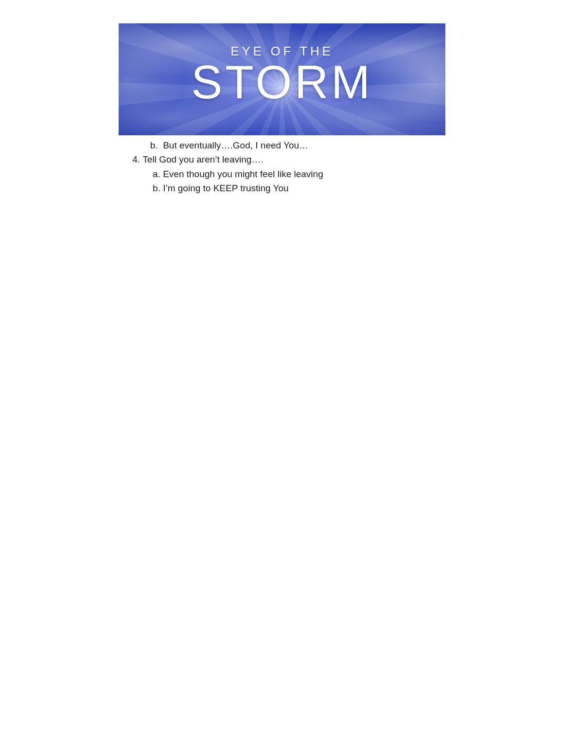Eye of the
Storm
But eventually….God, I need You…
Tell God you aren’t leaving….
Even though you might feel like leaving
I’m going to KEEP trusting You